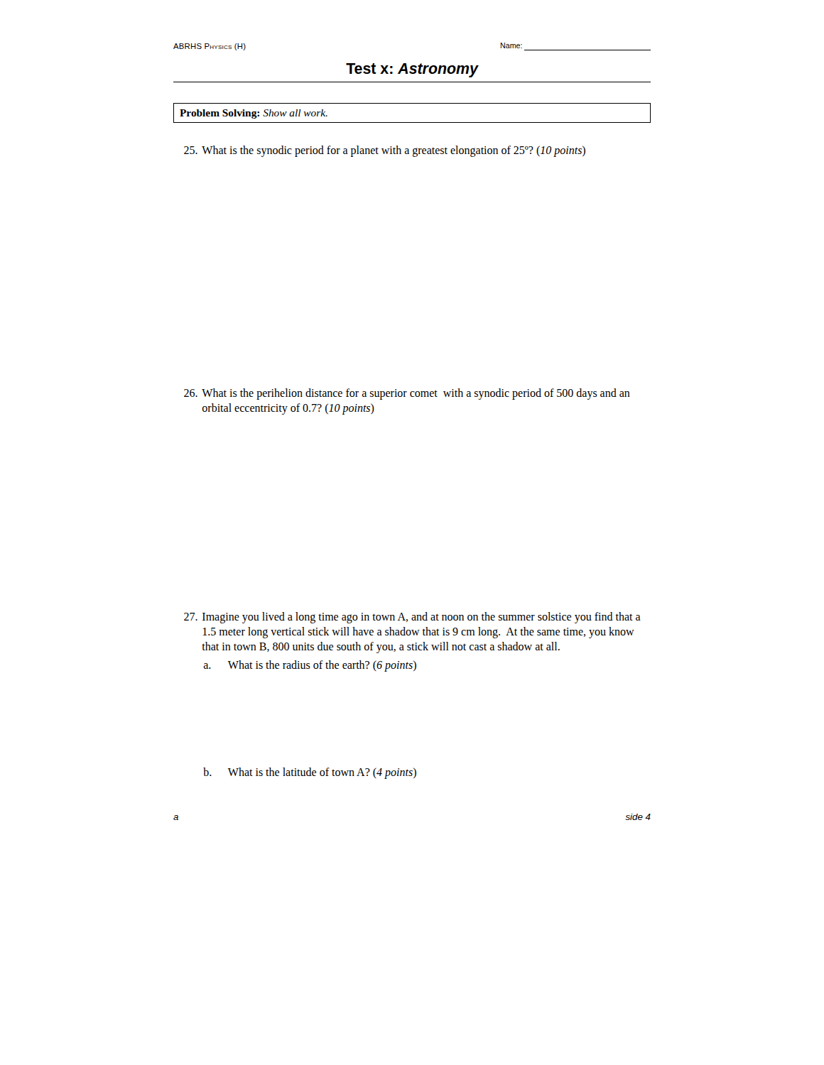ABRHS Physics (H)
Name:
Test x: Astronomy
Problem Solving: Show all work.
25.
What is the synodic period for a planet with a greatest elongation of 25º? (10 points)
26.
What is the perihelion distance for a superior comet with a synodic period of 500 days and an orbital eccentricity of 0.7? (10 points)
27.
Imagine you lived a long time ago in town A, and at noon on the summer solstice you find that a 1.5 meter long vertical stick will have a shadow that is 9 cm long. At the same time, you know that in town B, 800 units due south of you, a stick will not cast a shadow at all.
a.
What is the radius of the earth? (6 points)
b.
What is the latitude of town A? (4 points)
a side 4